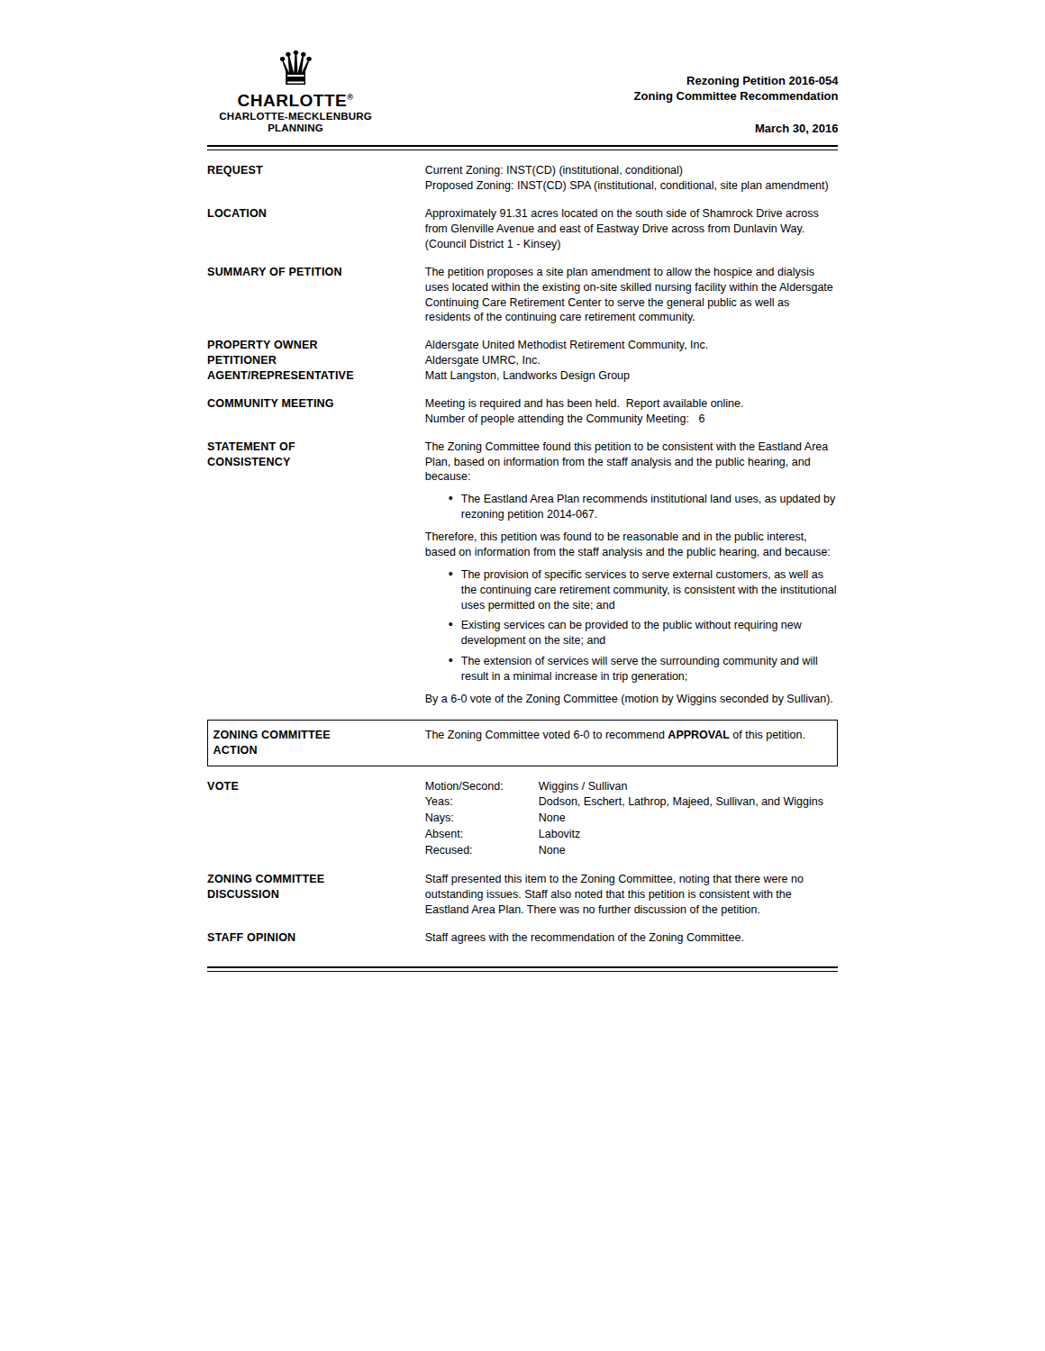♛
CHARLOTTE®
CHARLOTTE-MECKLENBURG
PLANNING
Rezoning Petition 2016-054
Zoning Committee Recommendation
March 30, 2016
| REQUEST | Current Zoning: INST(CD) (institutional, conditional) Proposed Zoning: INST(CD) SPA (institutional, conditional, site plan amendment) |
| LOCATION | Approximately 91.31 acres located on the south side of Shamrock Drive across from Glenville Avenue and east of Eastway Drive across from Dunlavin Way. (Council District 1 - Kinsey) |
| SUMMARY OF PETITION | The petition proposes a site plan amendment to allow the hospice and dialysis uses located within the existing on-site skilled nursing facility within the Aldersgate Continuing Care Retirement Center to serve the general public as well as residents of the continuing care retirement community. |
| PROPERTY OWNER PETITIONER AGENT/REPRESENTATIVE | Aldersgate United Methodist Retirement Community, Inc. Aldersgate UMRC, Inc. Matt Langston, Landworks Design Group |
| COMMUNITY MEETING | Meeting is required and has been held. Report available online. Number of people attending the Community Meeting: 6 |
| STATEMENT OF CONSISTENCY | The Zoning Committee found this petition to be consistent with the Eastland Area Plan, based on information from the staff analysis and the public hearing, and because: The Eastland Area Plan recommends institutional land uses, as updated by rezoning petition 2014-067. Therefore, this petition was found to be reasonable and in the public interest, based on information from the staff analysis and the public hearing, and because: The provision of specific services to serve external customers, as well as the continuing care retirement community, is consistent with the institutional uses permitted on the site; and Existing services can be provided to the public without requiring new development on the site; and The extension of services will serve the surrounding community and will result in a minimal increase in trip generation; By a 6-0 vote of the Zoning Committee (motion by Wiggins seconded by Sullivan). |
| ZONING COMMITTEE ACTION | The Zoning Committee voted 6-0 to recommend APPROVAL of this petition. |
| VOTE | Motion/Second: Wiggins / Sullivan Yeas: Dodson, Eschert, Lathrop, Majeed, Sullivan, and Wiggins Nays: None Absent: Labovitz Recused: None |
| ZONING COMMITTEE DISCUSSION | Staff presented this item to the Zoning Committee, noting that there were no outstanding issues. Staff also noted that this petition is consistent with the Eastland Area Plan. There was no further discussion of the petition. |
| STAFF OPINION | Staff agrees with the recommendation of the Zoning Committee. |